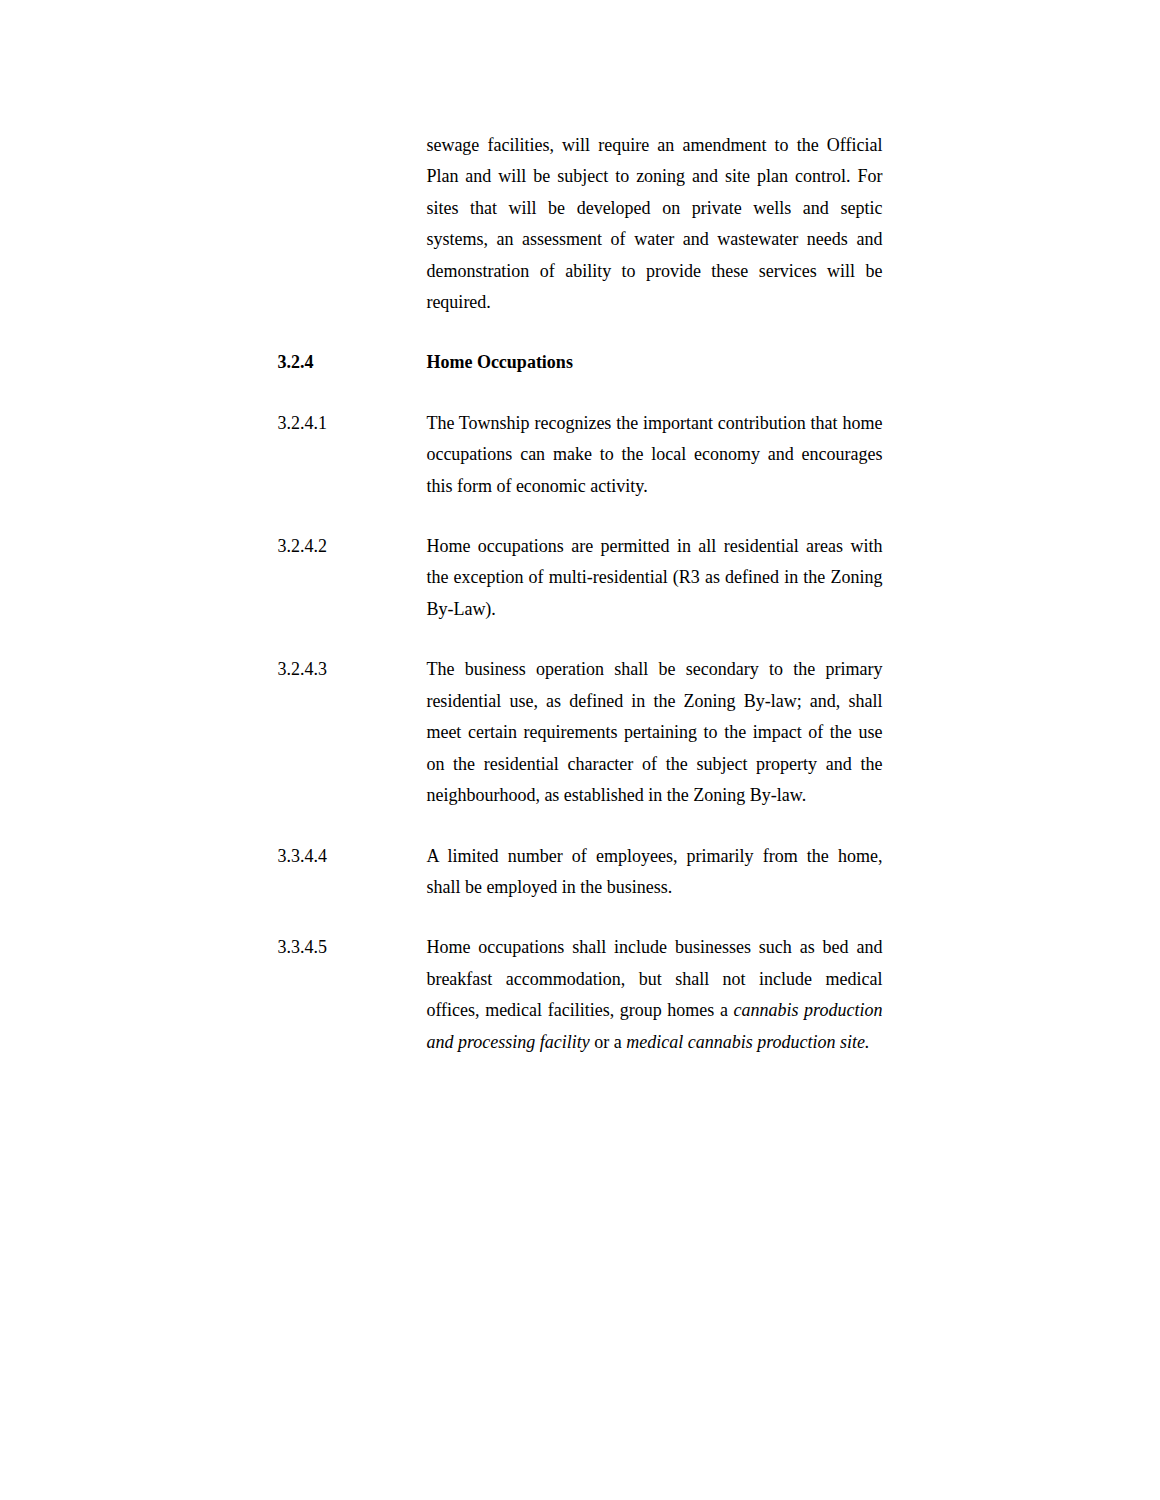sewage facilities, will require an amendment to the Official Plan and will be subject to zoning and site plan control. For sites that will be developed on private wells and septic systems, an assessment of water and wastewater needs and demonstration of ability to provide these services will be required.
3.2.4
Home Occupations
3.2.4.1
The Township recognizes the important contribution that home occupations can make to the local economy and encourages this form of economic activity.
3.2.4.2
Home occupations are permitted in all residential areas with the exception of multi-residential (R3 as defined in the Zoning By-Law).
3.2.4.3
The business operation shall be secondary to the primary residential use, as defined in the Zoning By-law; and, shall meet certain requirements pertaining to the impact of the use on the residential character of the subject property and the neighbourhood, as established in the Zoning By-law.
3.3.4.4
A limited number of employees, primarily from the home, shall be employed in the business.
3.3.4.5
Home occupations shall include businesses such as bed and breakfast accommodation, but shall not include medical offices, medical facilities, group homes a cannabis production and processing facility or a medical cannabis production site.